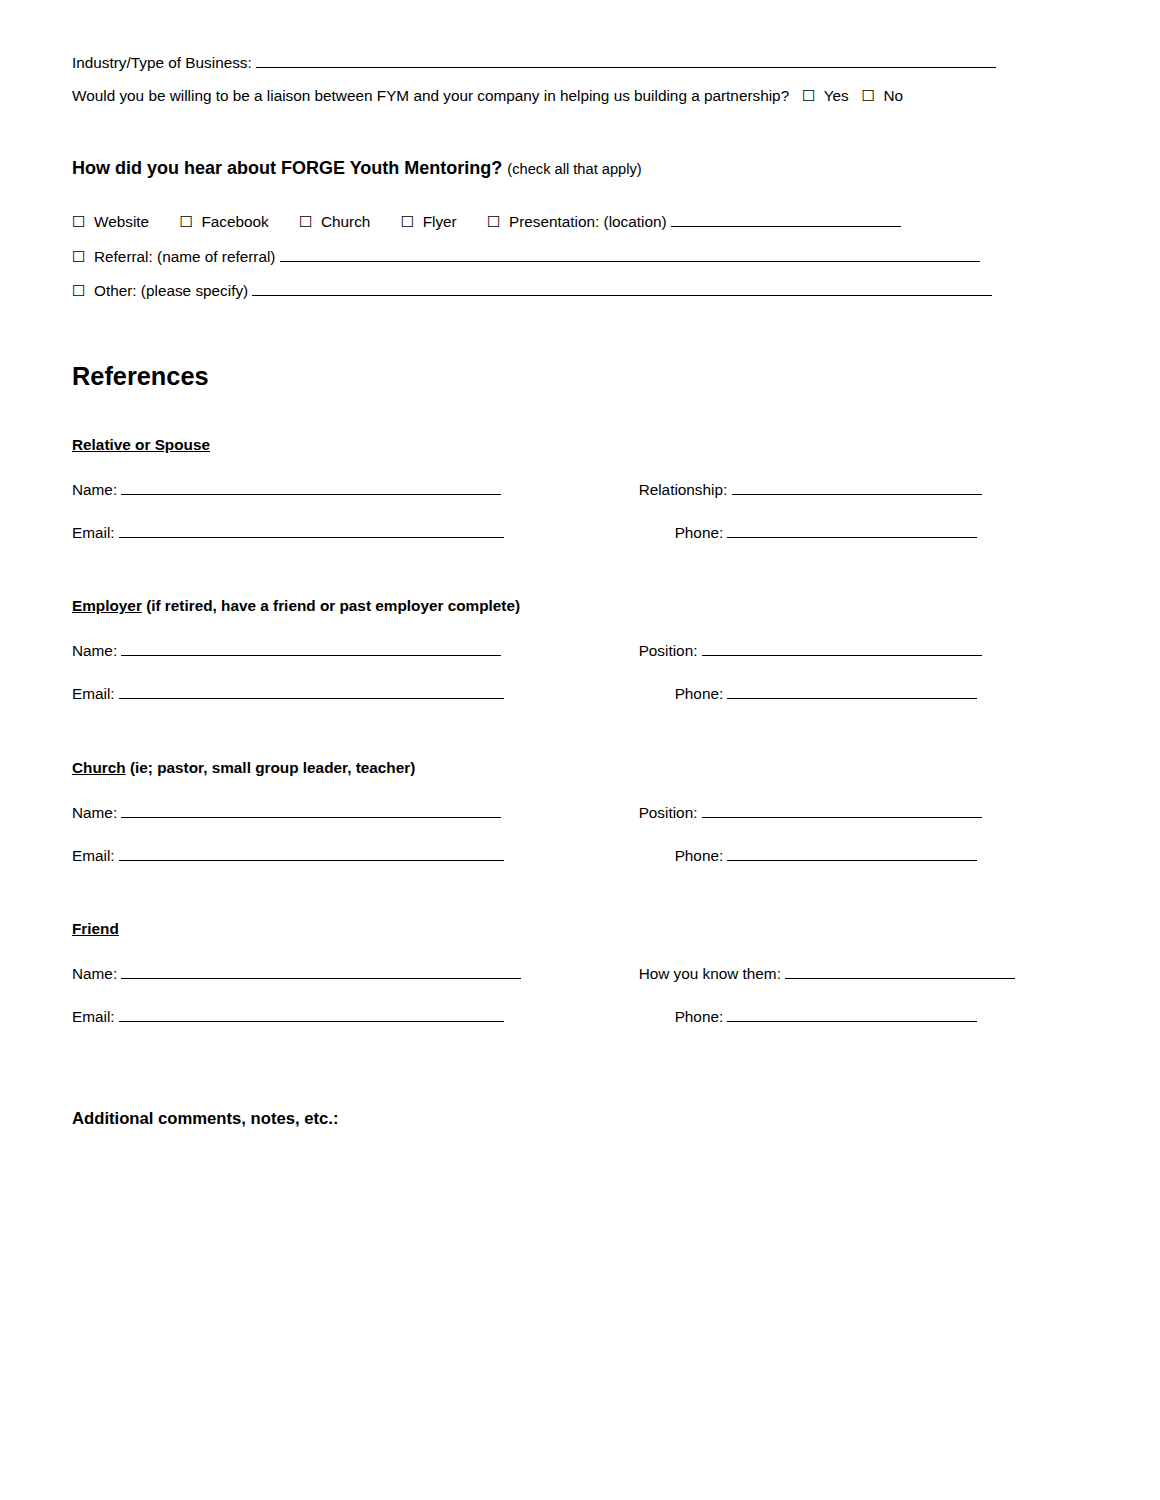Industry/Type of Business:
Would you be willing to be a liaison between FYM and your company in helping us building a partnership? ☐ Yes ☐ No
How did you hear about FORGE Youth Mentoring? (check all that apply)
☐ Website ☐ Facebook ☐ Church ☐ Flyer ☐ Presentation: (location)
☐ Referral: (name of referral)
☐ Other: (please specify)
References
Relative or Spouse
| Name: | Relationship: |
| Email: | Phone: |
Employer
(if retired, have a friend or past employer complete)
| Name: | Position: |
| Email: | Phone: |
Church
(ie; pastor, small group leader, teacher)
| Name: | Position: |
| Email: | Phone: |
Friend
| Name: | How you know them: |
| Email: | Phone: |
Additional comments, notes, etc.: